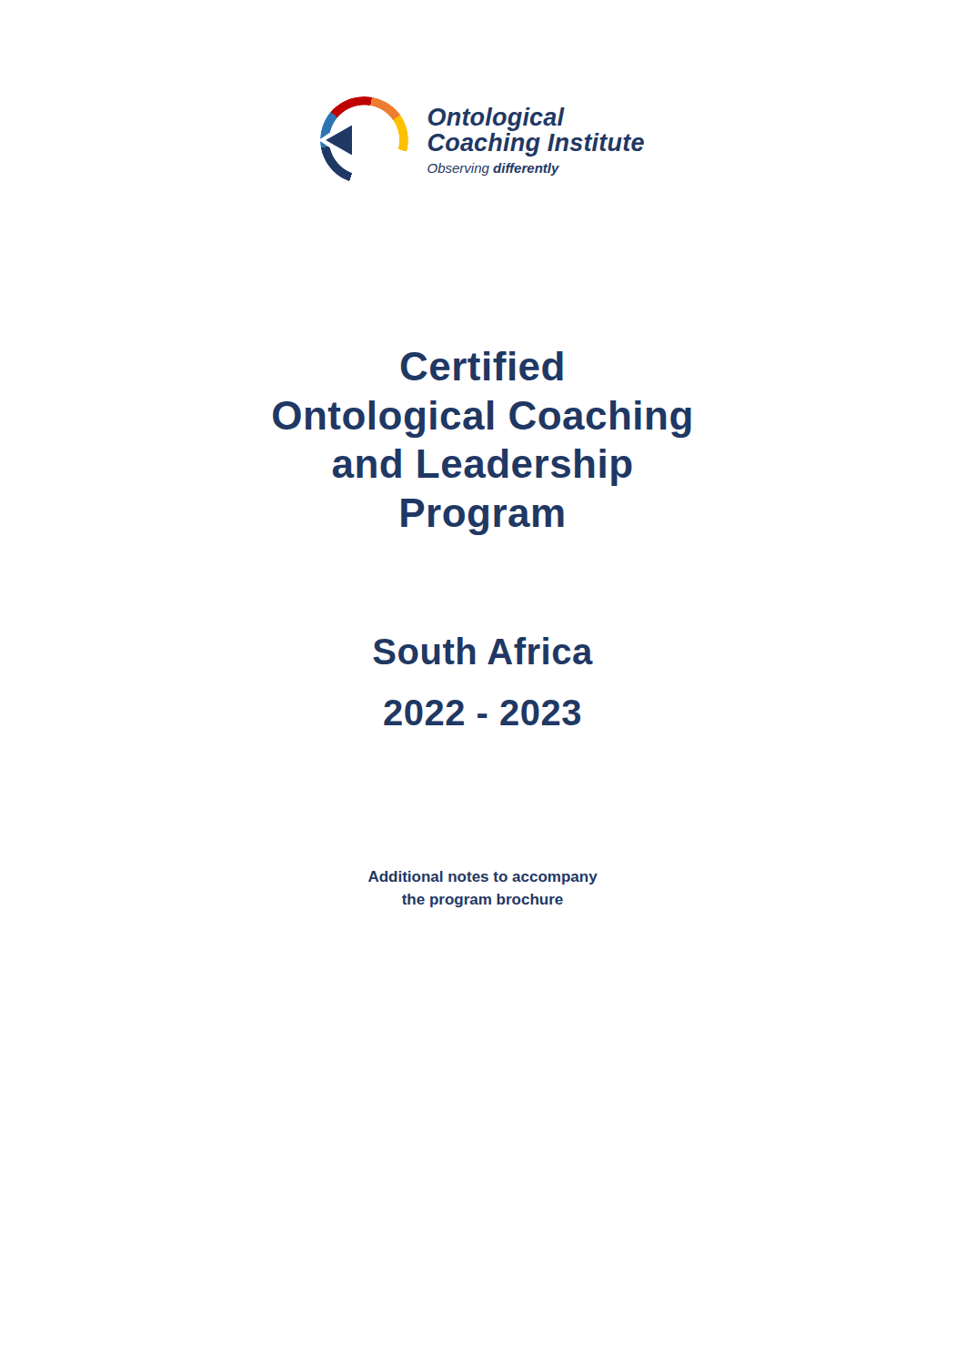Ontological
Coaching Institute
Observing differently
Certified
Ontological Coaching
and Leadership
Program
South Africa 2022 - 2023
Additional notes to accompany
the program brochure